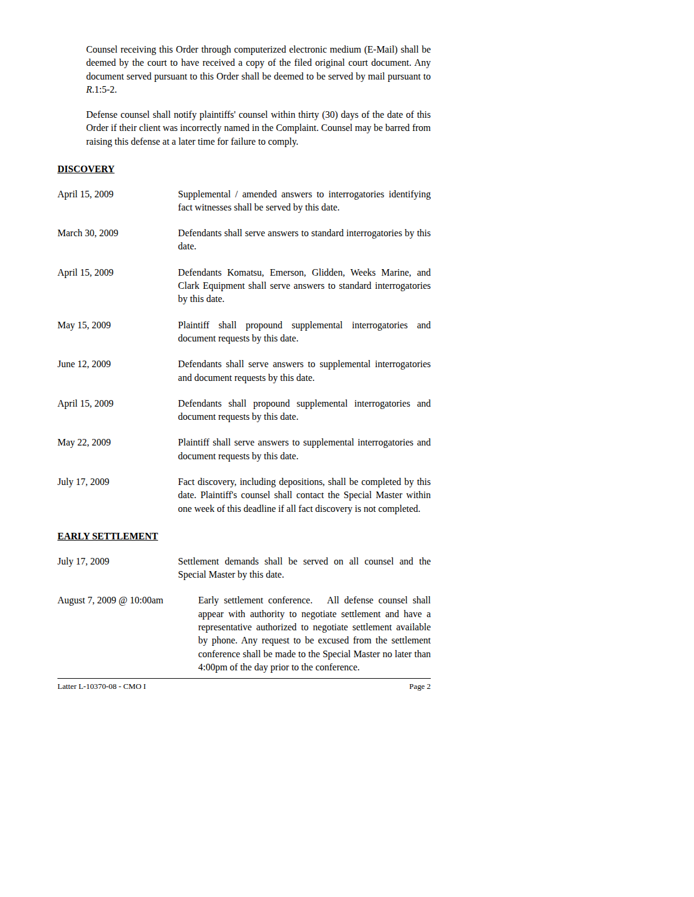Counsel receiving this Order through computerized electronic medium (E-Mail) shall be deemed by the court to have received a copy of the filed original court document. Any document served pursuant to this Order shall be deemed to be served by mail pursuant to R.1:5-2.
Defense counsel shall notify plaintiffs' counsel within thirty (30) days of the date of this Order if their client was incorrectly named in the Complaint. Counsel may be barred from raising this defense at a later time for failure to comply.
Discovery
April 15, 2009
Supplemental / amended answers to interrogatories identifying fact witnesses shall be served by this date.
March 30, 2009
Defendants shall serve answers to standard interrogatories by this date.
April 15, 2009
Defendants Komatsu, Emerson, Glidden, Weeks Marine, and Clark Equipment shall serve answers to standard interrogatories by this date.
May 15, 2009
Plaintiff shall propound supplemental interrogatories and document requests by this date.
June 12, 2009
Defendants shall serve answers to supplemental interrogatories and document requests by this date.
April 15, 2009
Defendants shall propound supplemental interrogatories and document requests by this date.
May 22, 2009
Plaintiff shall serve answers to supplemental interrogatories and document requests by this date.
July 17, 2009
Fact discovery, including depositions, shall be completed by this date. Plaintiff's counsel shall contact the Special Master within one week of this deadline if all fact discovery is not completed.
Early Settlement
July 17, 2009
Settlement demands shall be served on all counsel and the Special Master by this date.
August 7, 2009 @ 10:00am
Early settlement conference. All defense counsel shall appear with authority to negotiate settlement and have a representative authorized to negotiate settlement available by phone. Any request to be excused from the settlement conference shall be made to the Special Master no later than 4:00pm of the day prior to the conference.
Latter L-10370-08 - CMO I Page 2